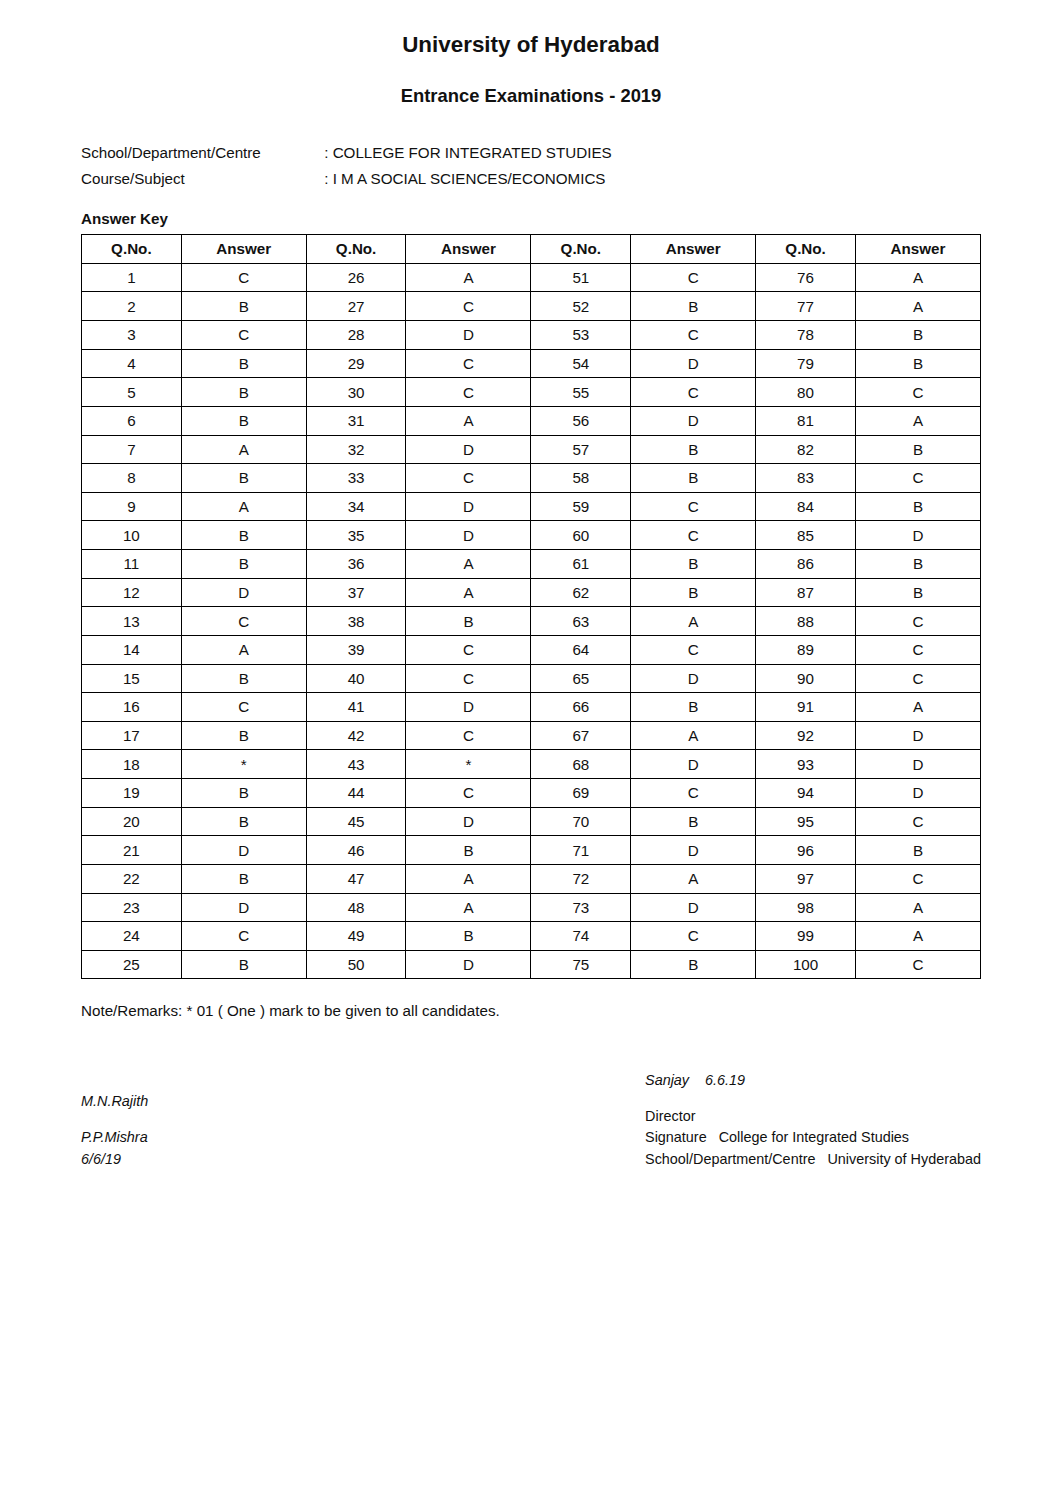University of Hyderabad
Entrance Examinations - 2019
School/Department/Centre: COLLEGE FOR INTEGRATED STUDIES
Course/Subject: I M A SOCIAL SCIENCES/ECONOMICS
Answer Key
| Q.No. | Answer | Q.No. | Answer | Q.No. | Answer | Q.No. | Answer |
| --- | --- | --- | --- | --- | --- | --- | --- |
| 1 | C | 26 | A | 51 | C | 76 | A |
| 2 | B | 27 | C | 52 | B | 77 | A |
| 3 | C | 28 | D | 53 | C | 78 | B |
| 4 | B | 29 | C | 54 | D | 79 | B |
| 5 | B | 30 | C | 55 | C | 80 | C |
| 6 | B | 31 | A | 56 | D | 81 | A |
| 7 | A | 32 | D | 57 | B | 82 | B |
| 8 | B | 33 | C | 58 | B | 83 | C |
| 9 | A | 34 | D | 59 | C | 84 | B |
| 10 | B | 35 | D | 60 | C | 85 | D |
| 11 | B | 36 | A | 61 | B | 86 | B |
| 12 | D | 37 | A | 62 | B | 87 | B |
| 13 | C | 38 | B | 63 | A | 88 | C |
| 14 | A | 39 | C | 64 | C | 89 | C |
| 15 | B | 40 | C | 65 | D | 90 | C |
| 16 | C | 41 | D | 66 | B | 91 | A |
| 17 | B | 42 | C | 67 | A | 92 | D |
| 18 | * | 43 | * | 68 | D | 93 | D |
| 19 | B | 44 | C | 69 | C | 94 | D |
| 20 | B | 45 | D | 70 | B | 95 | C |
| 21 | D | 46 | B | 71 | D | 96 | B |
| 22 | B | 47 | A | 72 | A | 97 | C |
| 23 | D | 48 | A | 73 | D | 98 | A |
| 24 | C | 49 | B | 74 | C | 99 | A |
| 25 | B | 50 | D | 75 | B | 100 | C |
Note/Remarks: * 01 ( One ) mark to be given to all candidates.
M.N.Rajith
P.P.Mishra
6/6/19
Sanjay 6.6.19
Director
Signature College for Integrated Studies
School/Department/Centre University of Hyderabad